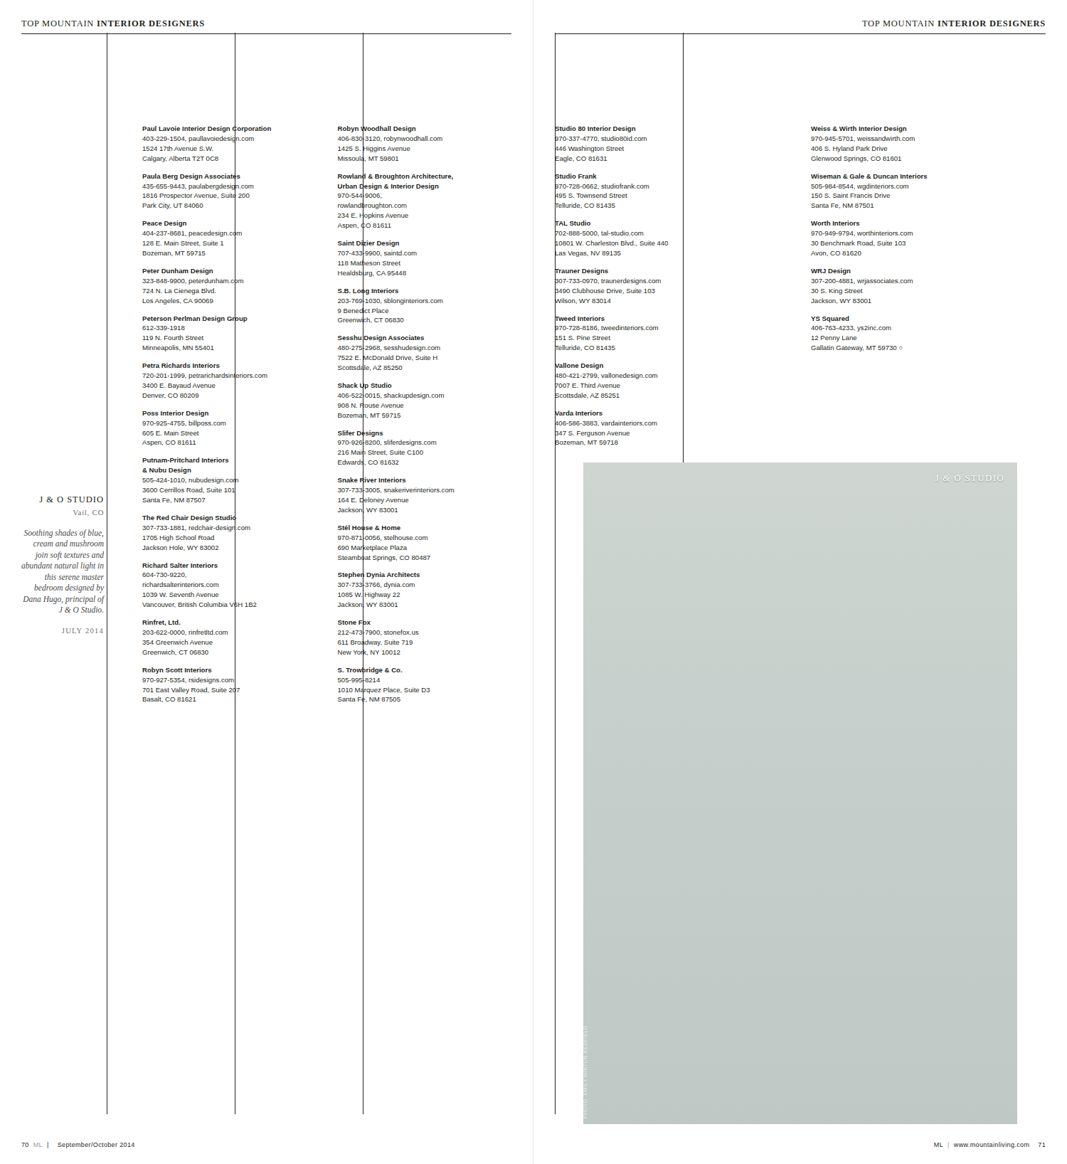TOP MOUNTAIN INTERIOR DESIGNERS
J & O STUDIO
Vail, CO
Soothing shades of blue, cream and mushroom join soft textures and abundant natural light in this serene master bedroom designed by Dana Hugo, principal of J & O Studio.
JULY 2014
Paul Lavoie Interior Design Corporation
403-229-1504, paullavoiedesign.com 1524 17th Avenue S.W. Calgary, Alberta T2T 0C8
Paula Berg Design Associates
435-655-9443, paulabergdesign.com 1816 Prospector Avenue, Suite 200 Park City, UT 84060
Peace Design
404-237-8681, peacedesign.com 128 E. Main Street, Suite 1 Bozeman, MT 59715
Peter Dunham Design
323-848-9900, peterdunham.com 724 N. La Cienega Blvd. Los Angeles, CA 90069
Peterson Perlman Design Group
612-339-1918 119 N. Fourth Street Minneapolis, MN 55401
Petra Richards Interiors
720-201-1999, petrarichardsinteriors.com 3400 E. Bayaud Avenue Denver, CO 80209
Poss Interior Design
970-925-4755, billposs.com 605 E. Main Street Aspen, CO 81611
Putnam-Pritchard Interiors
& Nubu Design
505-424-1010, nubudesign.com 3600 Cerrillos Road, Suite 101 Santa Fe, NM 87507
The Red Chair Design Studio
307-733-1881, redchair-design.com 1705 High School Road Jackson Hole, WY 83002
Richard Salter Interiors
604-730-9220, richardsalterinteriors.com 1039 W. Seventh Avenue Vancouver, British Columbia V6H 1B2
Rinfret, Ltd.
203-622-0000, rinfretltd.com 354 Greenwich Avenue Greenwich, CT 06830
Robyn Scott Interiors
970-927-5354, rsidesigns.com 701 East Valley Road, Suite 207 Basalt, CO 81621
Robyn Woodhall Design
406-830-3120, robynwoodhall.com 1425 S. Higgins Avenue Missoula, MT 59801
Rowland & Broughton Architecture,
Urban Design & Interior Design
970-544-9006, rowlandbroughton.com 234 E. Hopkins Avenue Aspen, CO 81611
Saint Dizier Design
707-433-9900, saintd.com 118 Matheson Street Healdsburg, CA 95448
S.B. Long Interiors
203-769-1030, sblonginteriors.com 9 Benedict Place Greenwich, CT 06830
Sesshu Design Associates
480-275-2968, sesshudesign.com 7522 E. McDonald Drive, Suite H Scottsdale, AZ 85250
Shack Up Studio
406-522-0015, shackupdesign.com 908 N. Rouse Avenue Bozeman, MT 59715
Slifer Designs
970-926-8200, sliferdesigns.com 216 Main Street, Suite C100 Edwards, CO 81632
Snake River Interiors
307-733-3005, snakeriverinteriors.com 164 E. Deloney Avenue Jackson, WY 83001
Stél House & Home
970-871-0056, stelhouse.com 690 Marketplace Plaza Steamboat Springs, CO 80487
Stephen Dynia Architects
307-733-3766, dynia.com 1085 W. Highway 22 Jackson, WY 83001
Stone Fox
212-473-7900, stonefox.us 611 Broadway, Suite 719 New York, NY 10012
S. Trowbridge & Co.
505-995-8214 1010 Marquez Place, Suite D3 Santa Fe, NM 87505
70ML| September/October 2014
TOP MOUNTAIN INTERIOR DESIGNERS
Studio 80 Interior Design
970-337-4770, studio80id.com 446 Washington Street Eagle, CO 81631
Studio Frank
970-728-0662, studiofrank.com 495 S. Townsend Street Telluride, CO 81435
TAL Studio
702-888-5000, tal-studio.com 10801 W. Charleston Blvd., Suite 440 Las Vegas, NV 89135
Trauner Designs
307-733-0970, traunerdesigns.com 3490 Clubhouse Drive, Suite 103 Wilson, WY 83014
Tweed Interiors
970-728-8186, tweedinteriors.com 151 S. Pine Street Telluride, CO 81435
Vallone Design
480-421-2799, vallonedesign.com 7007 E. Third Avenue Scottsdale, AZ 85251
Varda Interiors
406-586-3883, vardainteriors.com 347 S. Ferguson Avenue Bozeman, MT 59718
Weiss & Wirth Interior Design
970-945-5701, weissandwirth.com 406 S. Hyland Park Drive Glenwood Springs, CO 81601
Wiseman & Gale & Duncan Interiors
505-984-8544, wgdinteriors.com 150 S. Saint Francis Drive Santa Fe, NM 87501
Worth Interiors
970-949-9794, worthinteriors.com 30 Benchmark Road, Suite 103 Avon, CO 81620
WRJ Design
307-200-4881, wrjassociates.com 30 S. King Street Jackson, WY 83001
YS Squared
406-763-4233, ys2inc.com 12 Penny Lane Gallatin Gateway, MT 59730 ○
J & O STUDIO
PHOTO: EMILY MINTON REDFIELD
ML|www.mountainliving.com 71